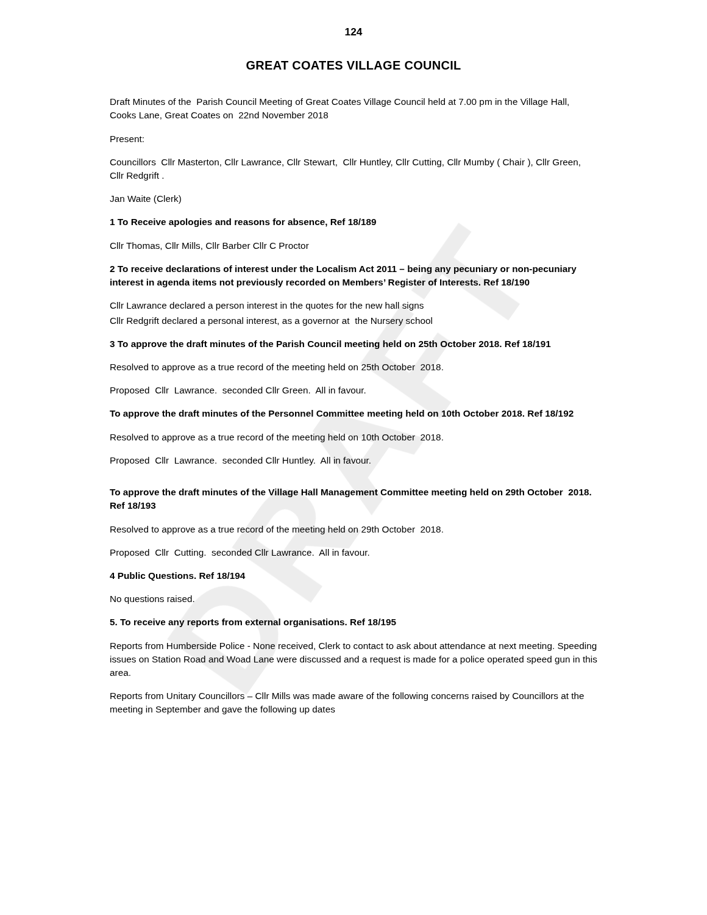DRAFT
124
GREAT COATES VILLAGE COUNCIL
Draft Minutes of the Parish Council Meeting of Great Coates Village Council held at 7.00 pm in the Village Hall, Cooks Lane, Great Coates on 22nd November 2018
Present:
Councillors Cllr Masterton, Cllr Lawrance, Cllr Stewart, Cllr Huntley, Cllr Cutting, Cllr Mumby ( Chair ), Cllr Green, Cllr Redgrift .
Jan Waite (Clerk)
1 To Receive apologies and reasons for absence, Ref 18/189
Cllr Thomas, Cllr Mills, Cllr Barber Cllr C Proctor
2 To receive declarations of interest under the Localism Act 2011 – being any pecuniary or non-pecuniary interest in agenda items not previously recorded on Members’ Register of Interests. Ref 18/190
Cllr Lawrance declared a person interest in the quotes for the new hall signs
Cllr Redgrift declared a personal interest, as a governor at the Nursery school
3 To approve the draft minutes of the Parish Council meeting held on 25th October 2018. Ref 18/191
Resolved to approve as a true record of the meeting held on 25th October 2018.
Proposed Cllr Lawrance. seconded Cllr Green. All in favour.
To approve the draft minutes of the Personnel Committee meeting held on 10th October 2018. Ref 18/192
Resolved to approve as a true record of the meeting held on 10th October 2018.
Proposed Cllr Lawrance. seconded Cllr Huntley. All in favour.
To approve the draft minutes of the Village Hall Management Committee meeting held on 29th October 2018. Ref 18/193
Resolved to approve as a true record of the meeting held on 29th October 2018.
Proposed Cllr Cutting. seconded Cllr Lawrance. All in favour.
4 Public Questions. Ref 18/194
No questions raised.
5. To receive any reports from external organisations. Ref 18/195
Reports from Humberside Police - None received, Clerk to contact to ask about attendance at next meeting. Speeding issues on Station Road and Woad Lane were discussed and a request is made for a police operated speed gun in this area.
Reports from Unitary Councillors – Cllr Mills was made aware of the following concerns raised by Councillors at the meeting in September and gave the following up dates